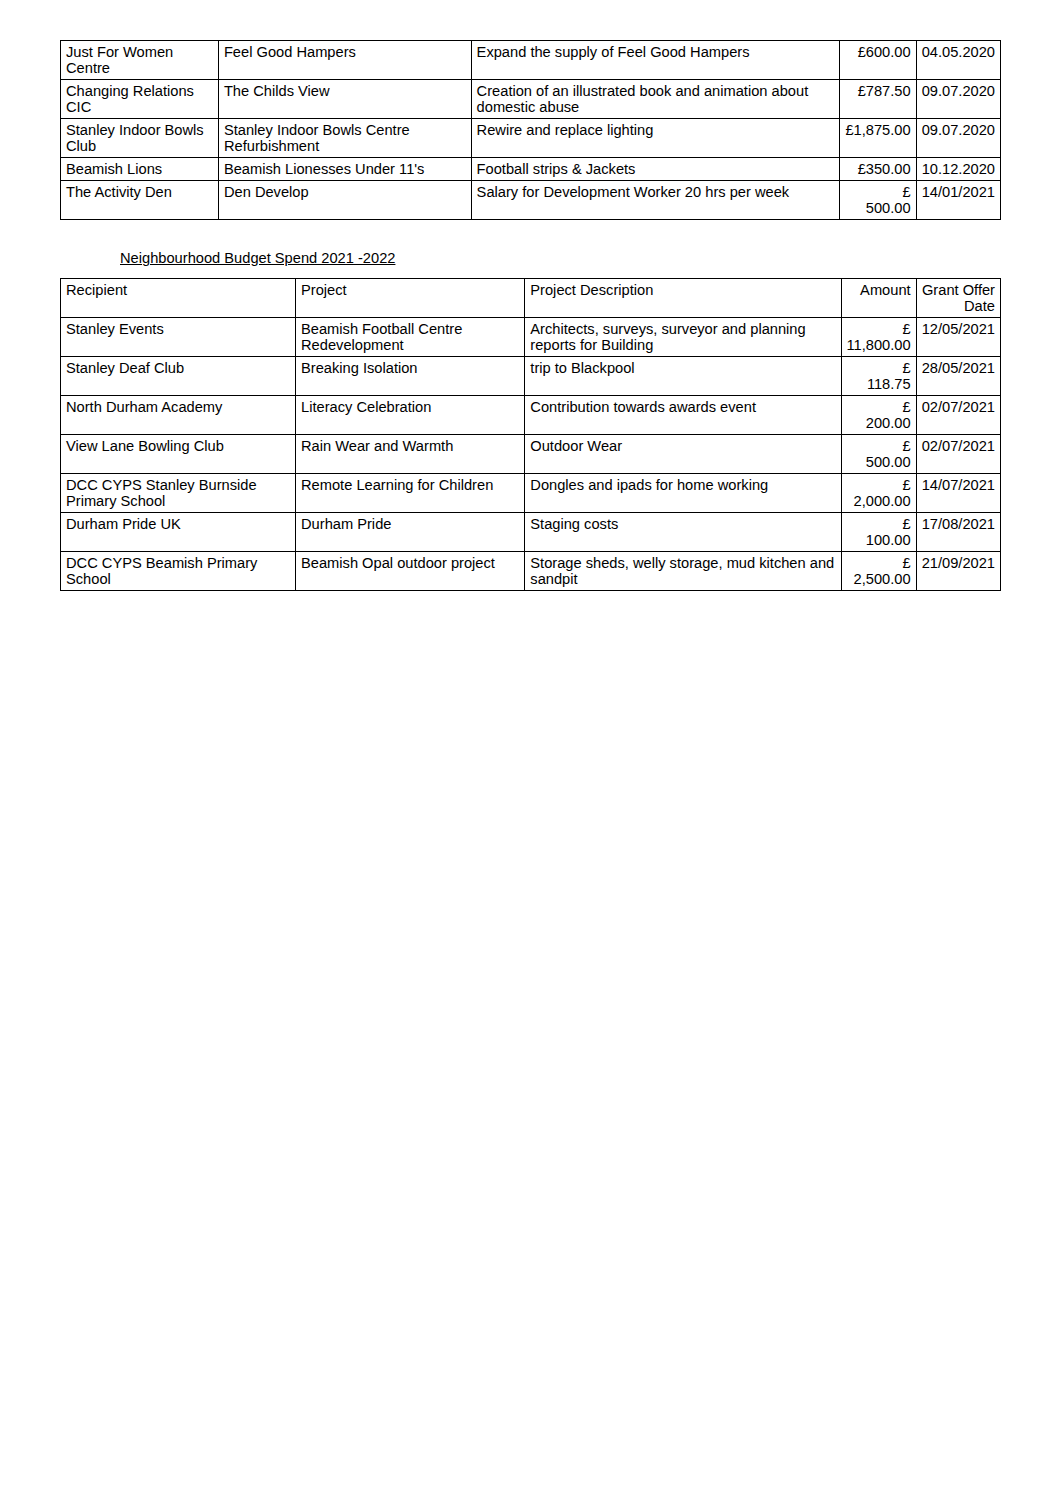| Just For Women Centre | Feel Good Hampers | Expand the supply of Feel Good Hampers | £600.00 | 04.05.2020 |
| Changing Relations CIC | The Childs View | Creation of an illustrated book and animation about domestic abuse | £787.50 | 09.07.2020 |
| Stanley Indoor Bowls Club | Stanley Indoor Bowls Centre Refurbishment | Rewire and replace lighting | £1,875.00 | 09.07.2020 |
| Beamish Lions | Beamish Lionesses Under 11's | Football strips & Jackets | £350.00 | 10.12.2020 |
| The Activity Den | Den Develop | Salary for Development Worker 20 hrs per week | £ 500.00 | 14/01/2021 |
Neighbourhood Budget Spend 2021 -2022
| Recipient | Project | Project Description | Amount | Grant Offer Date |
| --- | --- | --- | --- | --- |
| Stanley Events | Beamish Football Centre Redevelopment | Architects, surveys, surveyor and planning reports for Building | £ 11,800.00 | 12/05/2021 |
| Stanley Deaf Club | Breaking Isolation | trip to Blackpool | £ 118.75 | 28/05/2021 |
| North Durham Academy | Literacy Celebration | Contribution towards awards event | £ 200.00 | 02/07/2021 |
| View Lane Bowling Club | Rain Wear and Warmth | Outdoor Wear | £ 500.00 | 02/07/2021 |
| DCC CYPS Stanley Burnside Primary School | Remote Learning for Children | Dongles and ipads for home working | £ 2,000.00 | 14/07/2021 |
| Durham Pride UK | Durham Pride | Staging costs | £ 100.00 | 17/08/2021 |
| DCC CYPS Beamish Primary School | Beamish Opal outdoor project | Storage sheds, welly storage, mud kitchen and sandpit | £ 2,500.00 | 21/09/2021 |